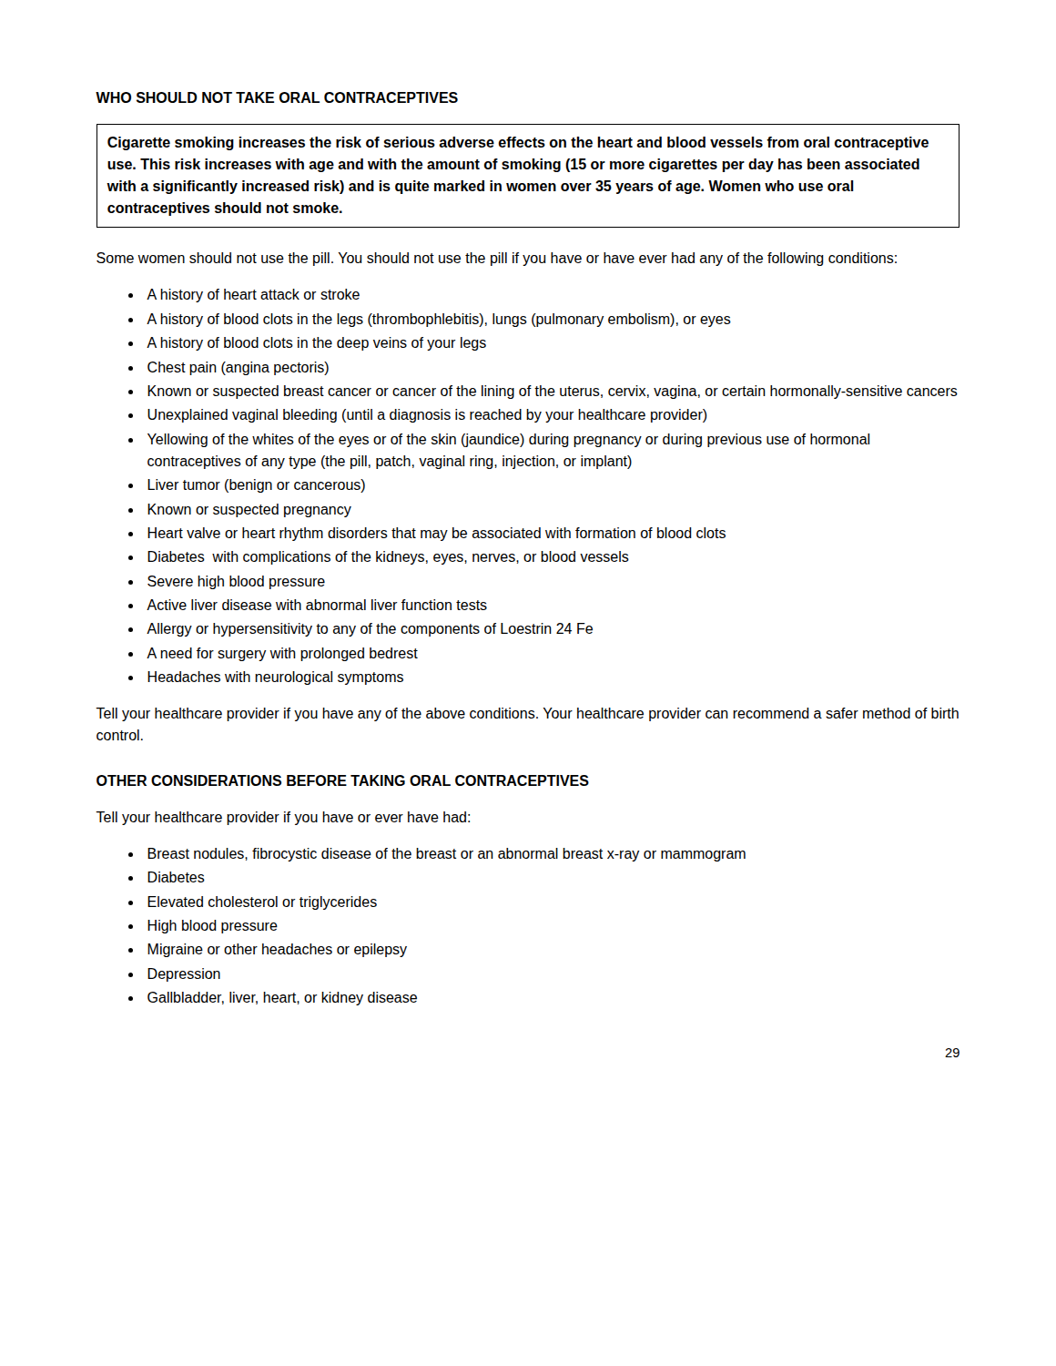Who should not take oral contraceptives
Cigarette smoking increases the risk of serious adverse effects on the heart and blood vessels from oral contraceptive use. This risk increases with age and with the amount of smoking (15 or more cigarettes per day has been associated with a significantly increased risk) and is quite marked in women over 35 years of age. Women who use oral contraceptives should not smoke.
Some women should not use the pill. You should not use the pill if you have or have ever had any of the following conditions:
A history of heart attack or stroke
A history of blood clots in the legs (thrombophlebitis), lungs (pulmonary embolism), or eyes
A history of blood clots in the deep veins of your legs
Chest pain (angina pectoris)
Known or suspected breast cancer or cancer of the lining of the uterus, cervix, vagina, or certain hormonally-sensitive cancers
Unexplained vaginal bleeding (until a diagnosis is reached by your healthcare provider)
Yellowing of the whites of the eyes or of the skin (jaundice) during pregnancy or during previous use of hormonal contraceptives of any type (the pill, patch, vaginal ring, injection, or implant)
Liver tumor (benign or cancerous)
Known or suspected pregnancy
Heart valve or heart rhythm disorders that may be associated with formation of blood clots
Diabetes with complications of the kidneys, eyes, nerves, or blood vessels
Severe high blood pressure
Active liver disease with abnormal liver function tests
Allergy or hypersensitivity to any of the components of Loestrin 24 Fe
A need for surgery with prolonged bedrest
Headaches with neurological symptoms
Tell your healthcare provider if you have any of the above conditions. Your healthcare provider can recommend a safer method of birth control.
Other considerations before taking oral contraceptives
Tell your healthcare provider if you have or ever have had:
Breast nodules, fibrocystic disease of the breast or an abnormal breast x-ray or mammogram
Diabetes
Elevated cholesterol or triglycerides
High blood pressure
Migraine or other headaches or epilepsy
Depression
Gallbladder, liver, heart, or kidney disease
29